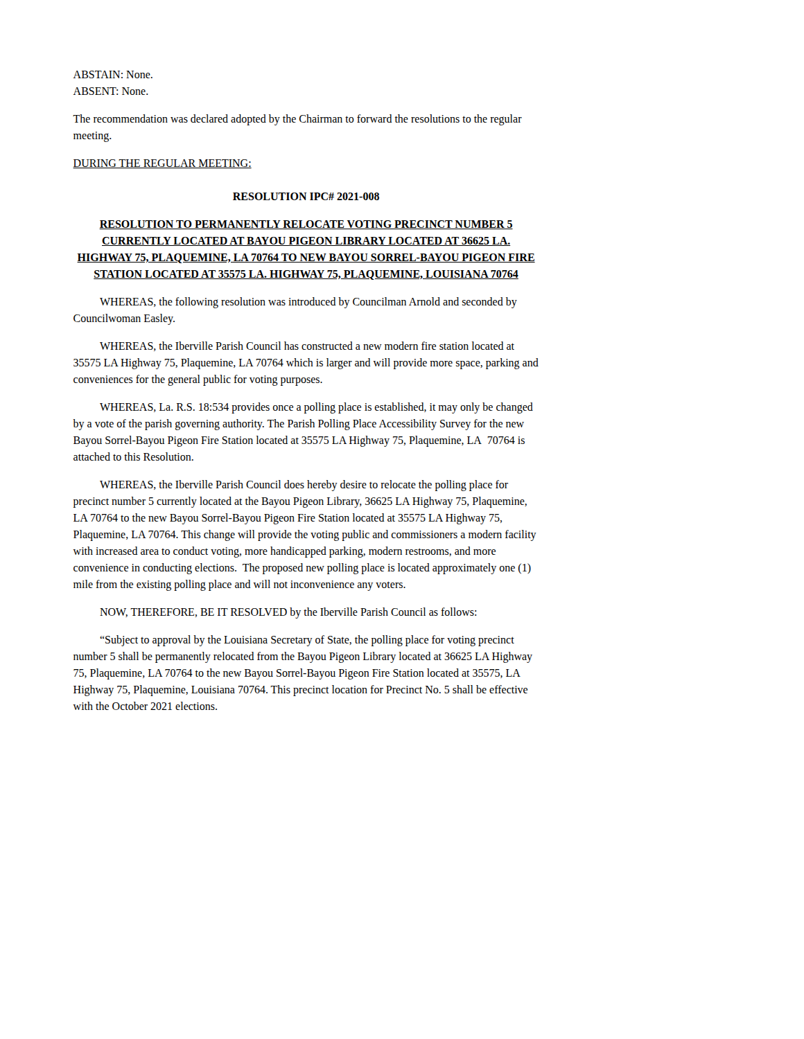ABSTAIN: None.
ABSENT: None.
The recommendation was declared adopted by the Chairman to forward the resolutions to the regular meeting.
DURING THE REGULAR MEETING:
RESOLUTION IPC# 2021-008
RESOLUTION TO PERMANENTLY RELOCATE VOTING PRECINCT NUMBER 5 CURRENTLY LOCATED AT BAYOU PIGEON LIBRARY LOCATED AT 36625 LA. HIGHWAY 75, PLAQUEMINE, LA 70764 TO NEW BAYOU SORREL-BAYOU PIGEON FIRE STATION LOCATED AT 35575 LA. HIGHWAY 75, PLAQUEMINE, LOUISIANA 70764
WHEREAS, the following resolution was introduced by Councilman Arnold and seconded by Councilwoman Easley.
WHEREAS, the Iberville Parish Council has constructed a new modern fire station located at 35575 LA Highway 75, Plaquemine, LA 70764 which is larger and will provide more space, parking and conveniences for the general public for voting purposes.
WHEREAS, La. R.S. 18:534 provides once a polling place is established, it may only be changed by a vote of the parish governing authority. The Parish Polling Place Accessibility Survey for the new Bayou Sorrel-Bayou Pigeon Fire Station located at 35575 LA Highway 75, Plaquemine, LA 70764 is attached to this Resolution.
WHEREAS, the Iberville Parish Council does hereby desire to relocate the polling place for precinct number 5 currently located at the Bayou Pigeon Library, 36625 LA Highway 75, Plaquemine, LA 70764 to the new Bayou Sorrel-Bayou Pigeon Fire Station located at 35575 LA Highway 75, Plaquemine, LA 70764. This change will provide the voting public and commissioners a modern facility with increased area to conduct voting, more handicapped parking, modern restrooms, and more convenience in conducting elections. The proposed new polling place is located approximately one (1) mile from the existing polling place and will not inconvenience any voters.
NOW, THEREFORE, BE IT RESOLVED by the Iberville Parish Council as follows:
“Subject to approval by the Louisiana Secretary of State, the polling place for voting precinct number 5 shall be permanently relocated from the Bayou Pigeon Library located at 36625 LA Highway 75, Plaquemine, LA 70764 to the new Bayou Sorrel-Bayou Pigeon Fire Station located at 35575, LA Highway 75, Plaquemine, Louisiana 70764. This precinct location for Precinct No. 5 shall be effective with the October 2021 elections.